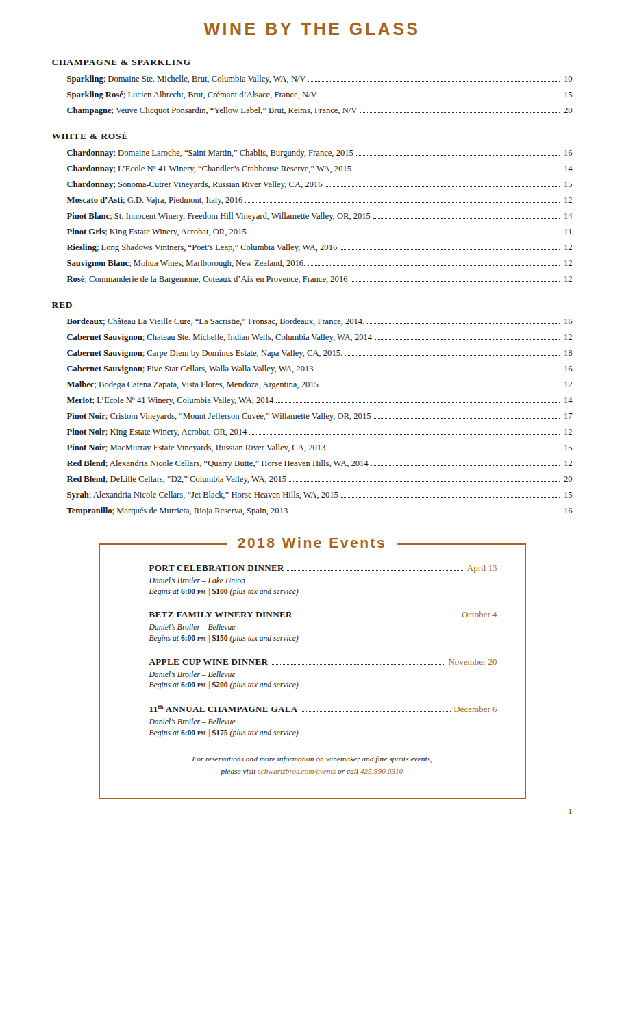Wine by the Glass
Champagne & Sparkling
Sparkling; Domaine Ste. Michelle, Brut, Columbia Valley, WA, N/V 10
Sparkling Rosé; Lucien Albrecht, Brut, Crémant d’Alsace, France, N/V 15
Champagne; Veuve Clicquot Ponsardin, “Yellow Label,” Brut, Reims, France, N/V 20
White & Rosé
Chardonnay; Domaine Laroche, “Saint Martin,” Chablis, Burgundy, France, 2015 16
Chardonnay; L’Ecole Nº 41 Winery, “Chandler’s Crabhouse Reserve,” WA, 2015 14
Chardonnay; Sonoma-Cutrer Vineyards, Russian River Valley, CA, 2016 15
Moscato d’Asti; G.D. Vajra, Piedmont, Italy, 2016 12
Pinot Blanc; St. Innocent Winery, Freedom Hill Vineyard, Willamette Valley, OR, 2015 14
Pinot Gris; King Estate Winery, Acrobat, OR, 2015 11
Riesling; Long Shadows Vintners, “Poet’s Leap,” Columbia Valley, WA, 2016 12
Sauvignon Blanc; Mohua Wines, Marlborough, New Zealand, 2016. 12
Rosé; Commanderie de la Bargemone, Coteaux d’Aix en Provence, France, 2016 12
Red
Bordeaux; Château La Vieille Cure, “La Sacristie,” Fronsac, Bordeaux, France, 2014. 16
Cabernet Sauvignon; Chateau Ste. Michelle, Indian Wells, Columbia Valley, WA, 2014 12
Cabernet Sauvignon; Carpe Diem by Dominus Estate, Napa Valley, CA, 2015. 18
Cabernet Sauvignon; Five Star Cellars, Walla Walla Valley, WA, 2013 16
Malbec; Bodega Catena Zapata, Vista Flores, Mendoza, Argentina, 2015 12
Merlot; L’Ecole Nº 41 Winery, Columbia Valley, WA, 2014 14
Pinot Noir; Cristom Vineyards, “Mount Jefferson Cuvée,” Willamette Valley, OR, 2015 17
Pinot Noir; King Estate Winery, Acrobat, OR, 2014 12
Pinot Noir; MacMurray Estate Vineyards, Russian River Valley, CA, 2013 15
Red Blend; Alexandria Nicole Cellars, “Quarry Butte,” Horse Heaven Hills, WA, 2014 12
Red Blend; DeLille Cellars, “D2,” Columbia Valley, WA, 2015 20
Syrah; Alexandria Nicole Cellars, “Jet Black,” Horse Heaven Hills, WA, 2015 15
Tempranillo; Marqués de Murrieta, Rioja Reserva, Spain, 2013 16
2018 Wine Events
Port Celebration Dinner April 13
Daniel’s Broiler – Lake Union
Begins at 6:00 pm | $100 (plus tax and service)
Betz Family Winery Dinner October 4
Daniel’s Broiler – Bellevue
Begins at 6:00 pm | $150 (plus tax and service)
Apple Cup Wine Dinner November 20
Daniel’s Broiler – Bellevue
Begins at 6:00 pm | $200 (plus tax and service)
11th Annual Champagne Gala December 6
Daniel’s Broiler – Bellevue
Begins at 6:00 pm | $175 (plus tax and service)
For reservations and more information on winemaker and fine spirits events,
please visit schwartzbros.com/events or call 425.990.6310
1